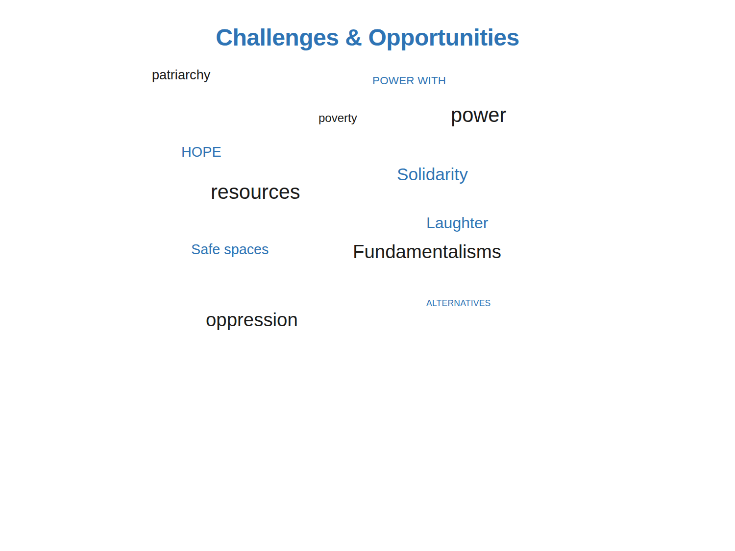Challenges & Opportunities
patriarchy Power with poverty power Hope Solidarity resources Laughter Safe spaces Fundamentalisms Alternatives oppression